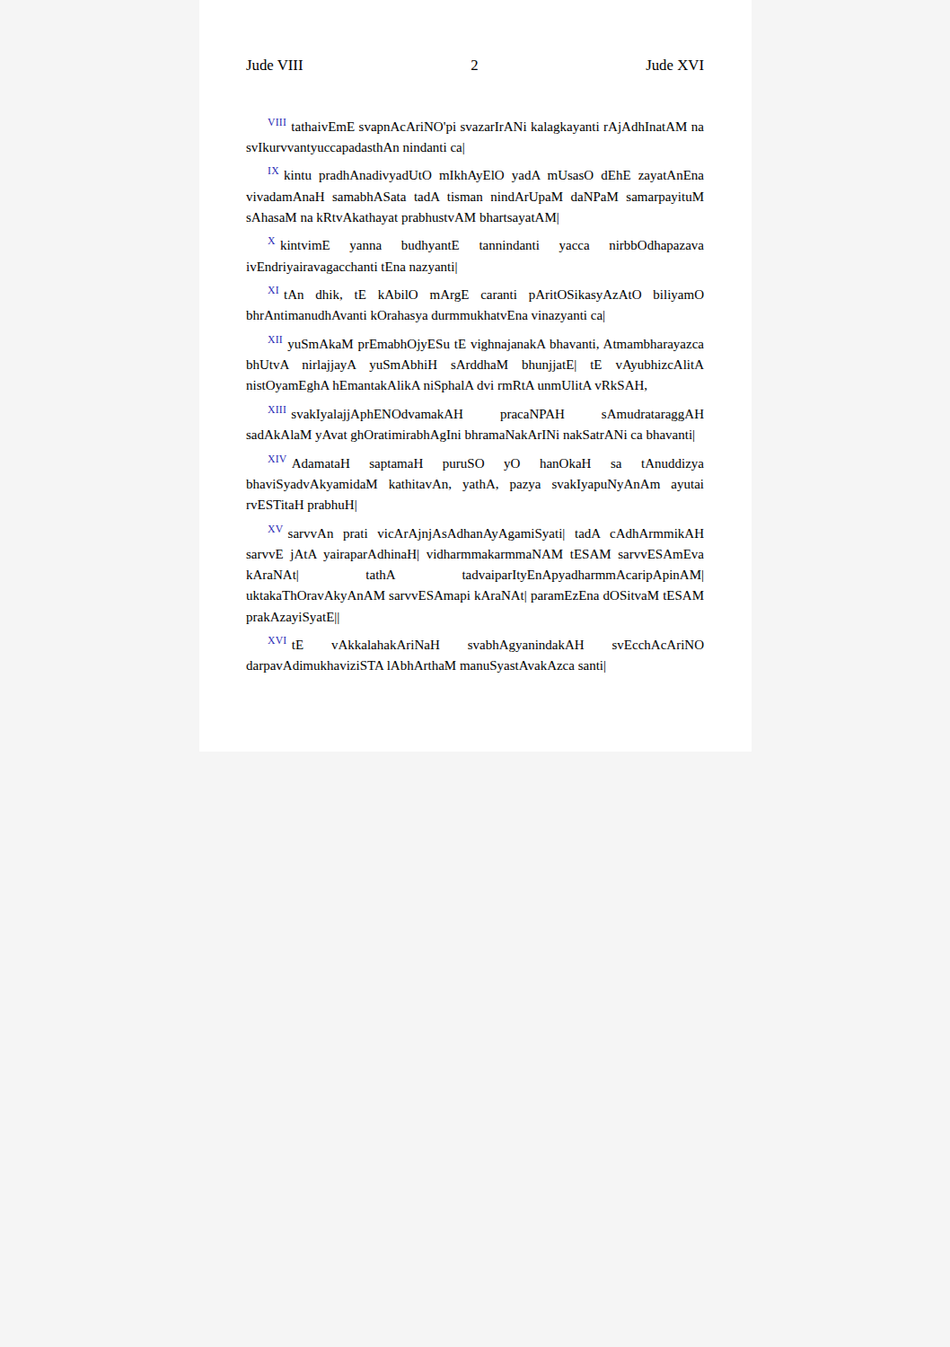Jude VIII 2 Jude XVI
VIIItathaivEmE svapnAcAriNO'pi svazarIrANi kalagkayanti rAjAdhInatAM na svIkurvvantyuccapadasthAn nindanti ca|
IXkintu pradhAnadivyadUtO mIkhAyElO yadA mUsasO dEhE zayatAnEna vivadamAnaH samabhASata tadA tisman nindArUpaM daNPaM samarpayituM sAhasaM na kRtvAkathayat prabhustvAM bhartsayatAM|
XkintvimE yanna budhyantE tannindanti yacca nirbbOdhapazava ivEndriyairavagacchanti tEna nazyanti|
XItAn dhik, tE kAbilO mArgE caranti pAritOSikasyAzAtO biliyamO bhrAntimanudhAvanti kOrahasya durmmukhatvEna vinazyanti ca|
XIIyuSmAkaM prEmabhOjyESu tE vighnajanakA bhavanti, Atmambharayazca bhUtvA nirlajjayA yuSmAbhiH sArddhaM bhunjjatE| tE vAyubhizcAlitA nistOyamEghA hEmantakAlikA niSphalA dvi rmRtA unmUlitA vRkSAH,
XIIIsvakIyalajjAphENOdvamakAH pracaNPAH sAmudrataraggAH sadAkAlaM yAvat ghOratimirabhAgIni bhramaNakArINi nakSatrANi ca bhavanti|
XIVAdamataH saptamaH puruSO yO hanOkaH sa tAnuddizya bhaviSyadvAkyamidaM kathitavAn, yathA, pazya svakIyapuNyAnAm ayutai rvESTitaH prabhuH|
XVsarvvAn prati vicArAjnjAsAdhanAyAgamiSyati| tadA cAdhArmmikAH sarvvE jAtA yairaparAdhinaH| vidharmmakarmmaNAM tESAM sarvvESAmEva kAraNAt| tathA tadvaiparItyEnApyadharmmAcaripApinAM| uktakaThOravAkyAnAM sarvvESAmapi kAraNAt| paramEzEna dOSitvaM tESAM prakAzayiSyatE||
XVItE vAkkalahakAriNaH svabhAgyanindakAH svEcchAcAriNO darpavAdimukhaviziSTA lAbhArthaM manuSyastAvakAzca santi|